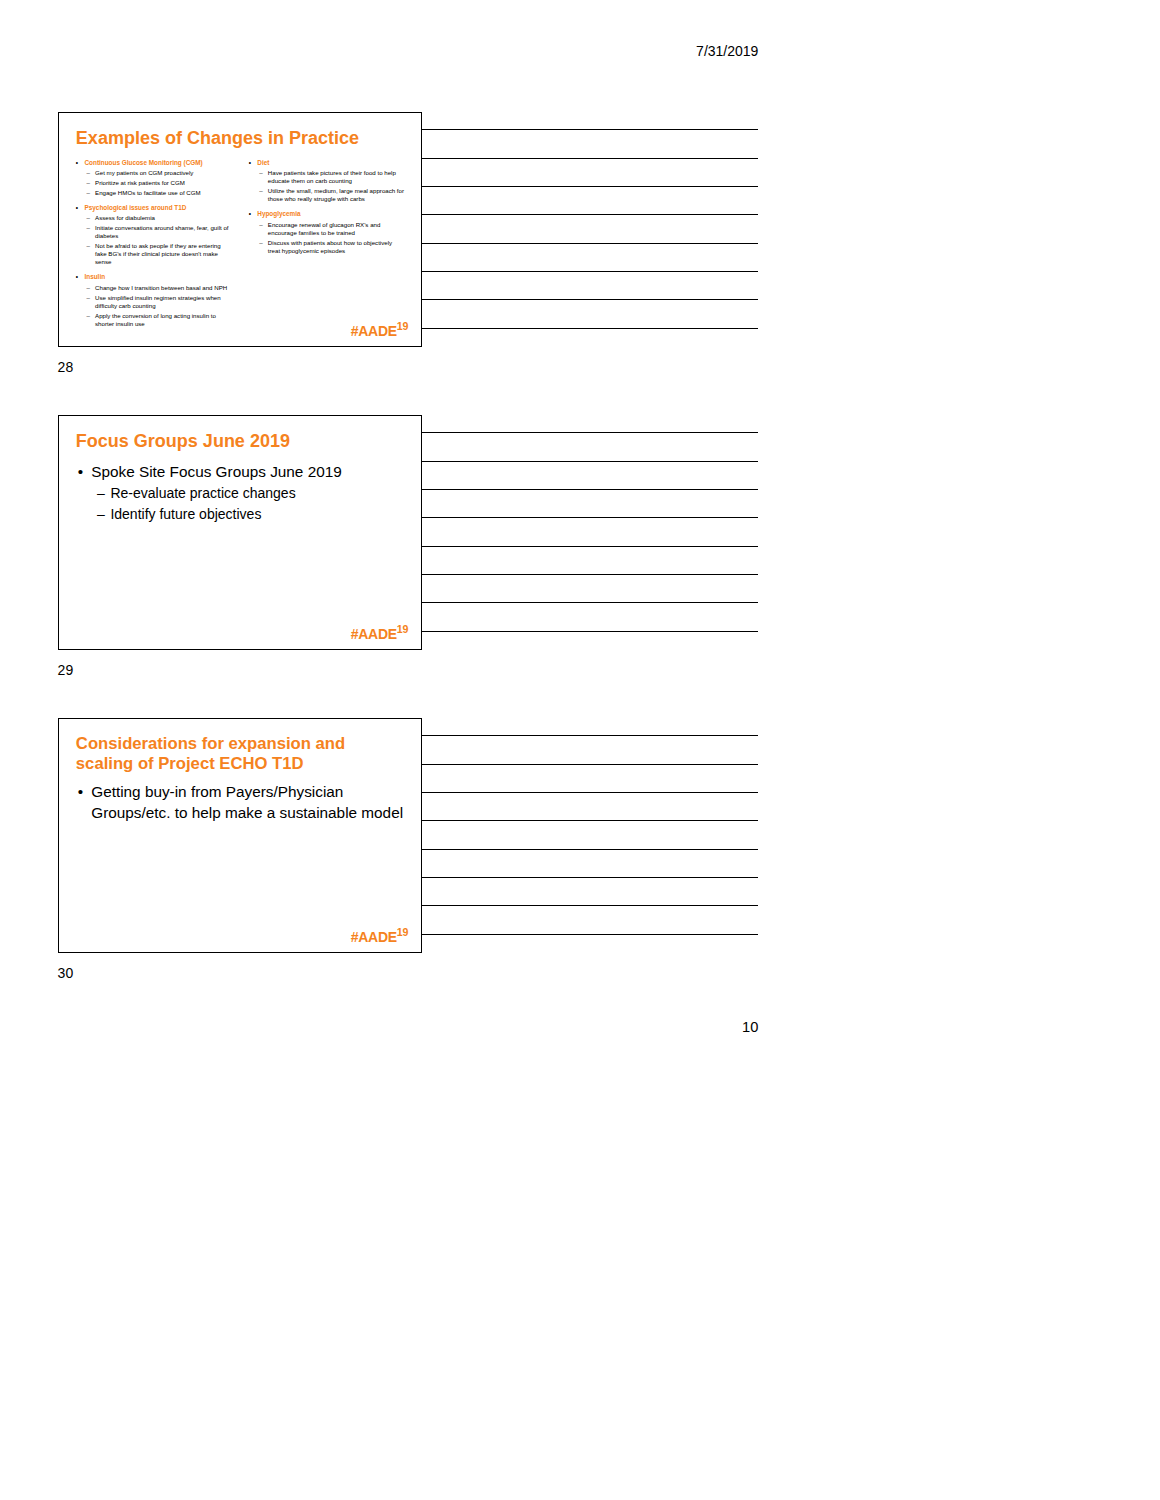7/31/2019
Examples of Changes in Practice
Continuous Glucose Monitoring (CGM)
Get my patients on CGM proactively
Prioritize at risk patients for CGM
Engage HMOs to facilitate use of CGM
Psychological issues around T1D
Assess for diabulemia
Initiate conversations around shame, fear, guilt of diabetes
Not be afraid to ask people if they are entering fake BG's if their clinical picture doesn't make sense
Insulin
Change how I transition between basal and NPH
Use simplified insulin regimen strategies when difficulty carb counting
Apply the conversion of long acting insulin to shorter insulin use
Diet
Have patients take pictures of their food to help educate them on carb counting
Utilize the small, medium, large meal approach for those who really struggle with carbs
Hypoglycemia
Encourage renewal of glucagon RX's and encourage families to be trained
Discuss with patients about how to objectively treat hypoglycemic episodes
#AADE 19
28
Focus Groups June 2019
Spoke Site Focus Groups June 2019
Re-evaluate practice changes
Identify future objectives
#AADE 19
29
Considerations for expansion and scaling of Project ECHO T1D
Getting buy-in from Payers/Physician Groups/etc. to help make a sustainable model
#AADE 19
30
10